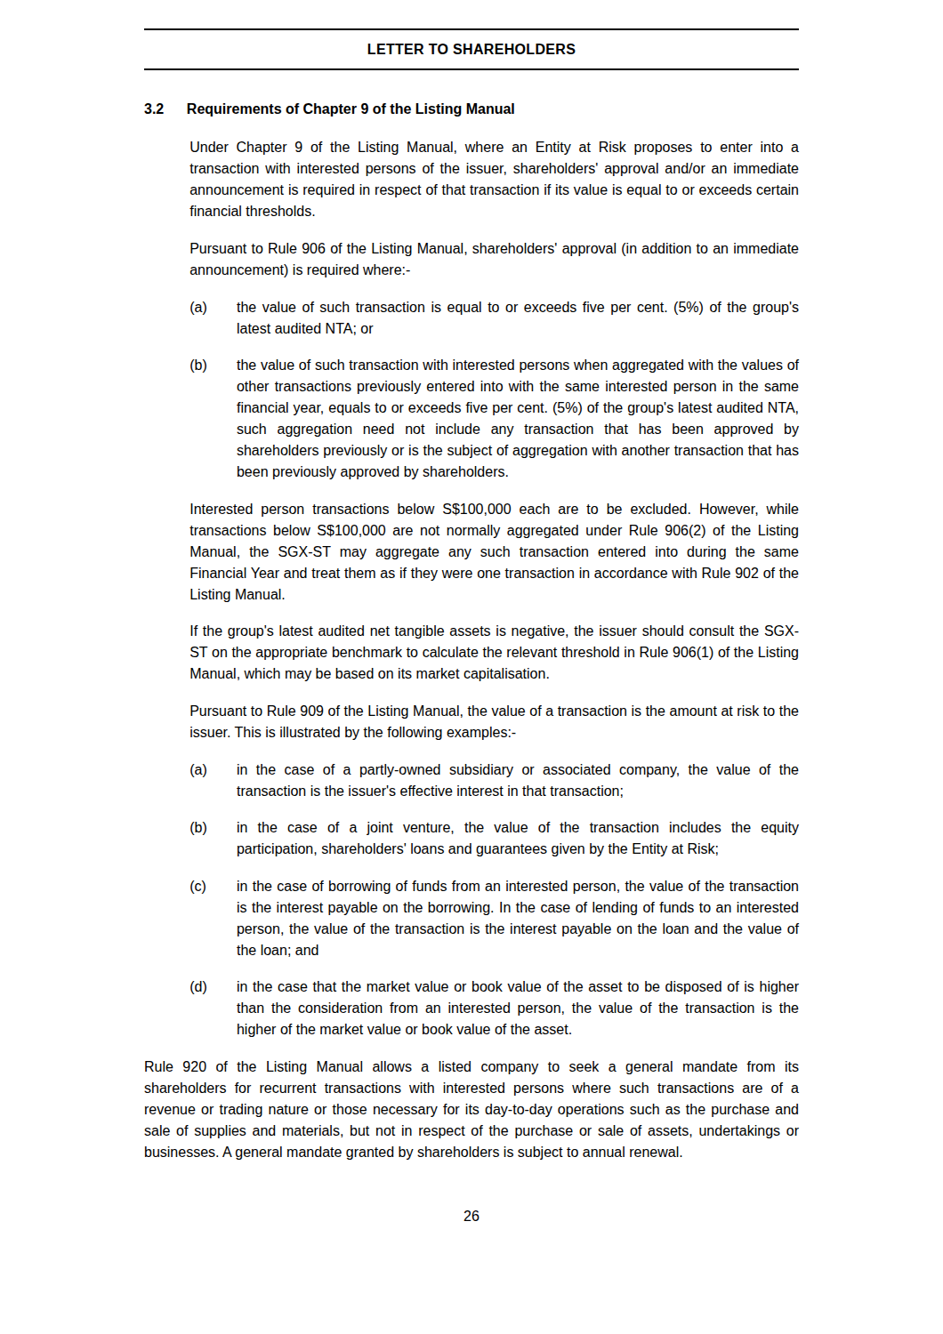LETTER TO SHAREHOLDERS
3.2 Requirements of Chapter 9 of the Listing Manual
Under Chapter 9 of the Listing Manual, where an Entity at Risk proposes to enter into a transaction with interested persons of the issuer, shareholders' approval and/or an immediate announcement is required in respect of that transaction if its value is equal to or exceeds certain financial thresholds.
Pursuant to Rule 906 of the Listing Manual, shareholders' approval (in addition to an immediate announcement) is required where:-
(a) the value of such transaction is equal to or exceeds five per cent. (5%) of the group's latest audited NTA; or
(b) the value of such transaction with interested persons when aggregated with the values of other transactions previously entered into with the same interested person in the same financial year, equals to or exceeds five per cent. (5%) of the group's latest audited NTA, such aggregation need not include any transaction that has been approved by shareholders previously or is the subject of aggregation with another transaction that has been previously approved by shareholders.
Interested person transactions below S$100,000 each are to be excluded. However, while transactions below S$100,000 are not normally aggregated under Rule 906(2) of the Listing Manual, the SGX-ST may aggregate any such transaction entered into during the same Financial Year and treat them as if they were one transaction in accordance with Rule 902 of the Listing Manual.
If the group's latest audited net tangible assets is negative, the issuer should consult the SGX-ST on the appropriate benchmark to calculate the relevant threshold in Rule 906(1) of the Listing Manual, which may be based on its market capitalisation.
Pursuant to Rule 909 of the Listing Manual, the value of a transaction is the amount at risk to the issuer. This is illustrated by the following examples:-
(a) in the case of a partly-owned subsidiary or associated company, the value of the transaction is the issuer's effective interest in that transaction;
(b) in the case of a joint venture, the value of the transaction includes the equity participation, shareholders' loans and guarantees given by the Entity at Risk;
(c) in the case of borrowing of funds from an interested person, the value of the transaction is the interest payable on the borrowing. In the case of lending of funds to an interested person, the value of the transaction is the interest payable on the loan and the value of the loan; and
(d) in the case that the market value or book value of the asset to be disposed of is higher than the consideration from an interested person, the value of the transaction is the higher of the market value or book value of the asset.
Rule 920 of the Listing Manual allows a listed company to seek a general mandate from its shareholders for recurrent transactions with interested persons where such transactions are of a revenue or trading nature or those necessary for its day-to-day operations such as the purchase and sale of supplies and materials, but not in respect of the purchase or sale of assets, undertakings or businesses. A general mandate granted by shareholders is subject to annual renewal.
26